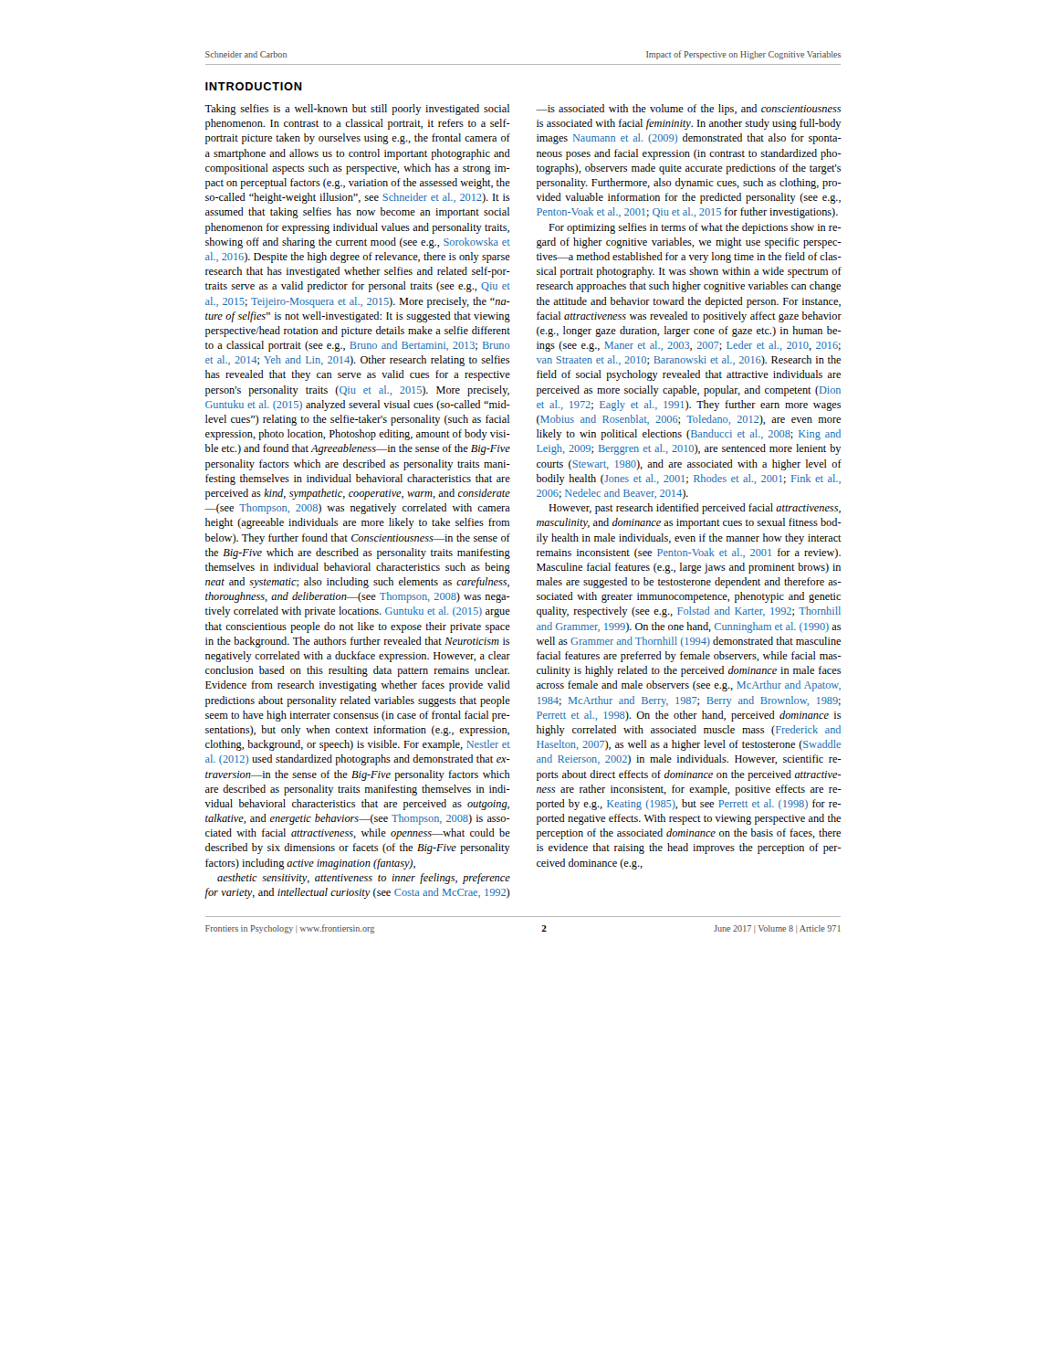Schneider and Carbon
Impact of Perspective on Higher Cognitive Variables
Introduction
Taking selfies is a well-known but still poorly investigated social phenomenon. In contrast to a classical portrait, it refers to a self-portrait picture taken by ourselves using e.g., the frontal camera of a smartphone and allows us to control important photographic and compositional aspects such as perspective, which has a strong impact on perceptual factors (e.g., variation of the assessed weight, the so-called “height-weight illusion”, see Schneider et al., 2012). It is assumed that taking selfies has now become an important social phenomenon for expressing individual values and personality traits, showing off and sharing the current mood (see e.g., Sorokowska et al., 2016). Despite the high degree of relevance, there is only sparse research that has investigated whether selfies and related self-portraits serve as a valid predictor for personal traits (see e.g., Qiu et al., 2015; Teijeiro-Mosquera et al., 2015). More precisely, the “nature of selfies” is not well-investigated: It is suggested that viewing perspective/head rotation and picture details make a selfie different to a classical portrait (see e.g., Bruno and Bertamini, 2013; Bruno et al., 2014; Yeh and Lin, 2014). Other research relating to selfies has revealed that they can serve as valid cues for a respective person's personality traits (Qiu et al., 2015). More precisely, Guntuku et al. (2015) analyzed several visual cues (so-called “mid-level cues”) relating to the selfie-taker's personality (such as facial expression, photo location, Photoshop editing, amount of body visible etc.) and found that Agreeableness—in the sense of the Big-Five personality factors which are described as personality traits manifesting themselves in individual behavioral characteristics that are perceived as kind, sympathetic, cooperative, warm, and considerate—(see Thompson, 2008) was negatively correlated with camera height (agreeable individuals are more likely to take selfies from below). They further found that Conscientiousness—in the sense of the Big-Five which are described as personality traits manifesting themselves in individual behavioral characteristics such as being neat and systematic; also including such elements as carefulness, thoroughness, and deliberation—(see Thompson, 2008) was negatively correlated with private locations. Guntuku et al. (2015) argue that conscientious people do not like to expose their private space in the background. The authors further revealed that Neuroticism is negatively correlated with a duckface expression. However, a clear conclusion based on this resulting data pattern remains unclear. Evidence from research investigating whether faces provide valid predictions about personality related variables suggests that people seem to have high interrater consensus (in case of frontal facial presentations), but only when context information (e.g., expression, clothing, background, or speech) is visible. For example, Nestler et al. (2012) used standardized photographs and demonstrated that extraversion—in the sense of the Big-Five personality factors which are described as personality traits manifesting themselves in individual behavioral characteristics that are perceived as outgoing, talkative, and energetic behaviors—(see Thompson, 2008) is associated with facial attractiveness, while openness—what could be described by six dimensions or facets (of the Big-Five personality factors) including active imagination (fantasy),
aesthetic sensitivity, attentiveness to inner feelings, preference for variety, and intellectual curiosity (see Costa and McCrae, 1992)—is associated with the volume of the lips, and conscientiousness is associated with facial femininity. In another study using full-body images Naumann et al. (2009) demonstrated that also for spontaneous poses and facial expression (in contrast to standardized photographs), observers made quite accurate predictions of the target's personality. Furthermore, also dynamic cues, such as clothing, provided valuable information for the predicted personality (see e.g., Penton-Voak et al., 2001; Qiu et al., 2015 for futher investigations).
For optimizing selfies in terms of what the depictions show in regard of higher cognitive variables, we might use specific perspectives—a method established for a very long time in the field of classical portrait photography. It was shown within a wide spectrum of research approaches that such higher cognitive variables can change the attitude and behavior toward the depicted person. For instance, facial attractiveness was revealed to positively affect gaze behavior (e.g., longer gaze duration, larger cone of gaze etc.) in human beings (see e.g., Maner et al., 2003, 2007; Leder et al., 2010, 2016; van Straaten et al., 2010; Baranowski et al., 2016). Research in the field of social psychology revealed that attractive individuals are perceived as more socially capable, popular, and competent (Dion et al., 1972; Eagly et al., 1991). They further earn more wages (Mobius and Rosenblat, 2006; Toledano, 2012), are even more likely to win political elections (Banducci et al., 2008; King and Leigh, 2009; Berggren et al., 2010), are sentenced more lenient by courts (Stewart, 1980), and are associated with a higher level of bodily health (Jones et al., 2001; Rhodes et al., 2001; Fink et al., 2006; Nedelec and Beaver, 2014).
However, past research identified perceived facial attractiveness, masculinity, and dominance as important cues to sexual fitness bodily health in male individuals, even if the manner how they interact remains inconsistent (see Penton-Voak et al., 2001 for a review). Masculine facial features (e.g., large jaws and prominent brows) in males are suggested to be testosterone dependent and therefore associated with greater immunocompetence, phenotypic and genetic quality, respectively (see e.g., Folstad and Karter, 1992; Thornhill and Grammer, 1999). On the one hand, Cunningham et al. (1990) as well as Grammer and Thornhill (1994) demonstrated that masculine facial features are preferred by female observers, while facial masculinity is highly related to the perceived dominance in male faces across female and male observers (see e.g., McArthur and Apatow, 1984; McArthur and Berry, 1987; Berry and Brownlow, 1989; Perrett et al., 1998). On the other hand, perceived dominance is highly correlated with associated muscle mass (Frederick and Haselton, 2007), as well as a higher level of testosterone (Swaddle and Reierson, 2002) in male individuals. However, scientific reports about direct effects of dominance on the perceived attractiveness are rather inconsistent, for example, positive effects are reported by e.g., Keating (1985), but see Perrett et al. (1998) for reported negative effects. With respect to viewing perspective and the perception of the associated dominance on the basis of faces, there is evidence that raising the head improves the perception of perceived dominance (e.g.,
Frontiers in Psychology | www.frontiersin.org
2
June 2017 | Volume 8 | Article 971